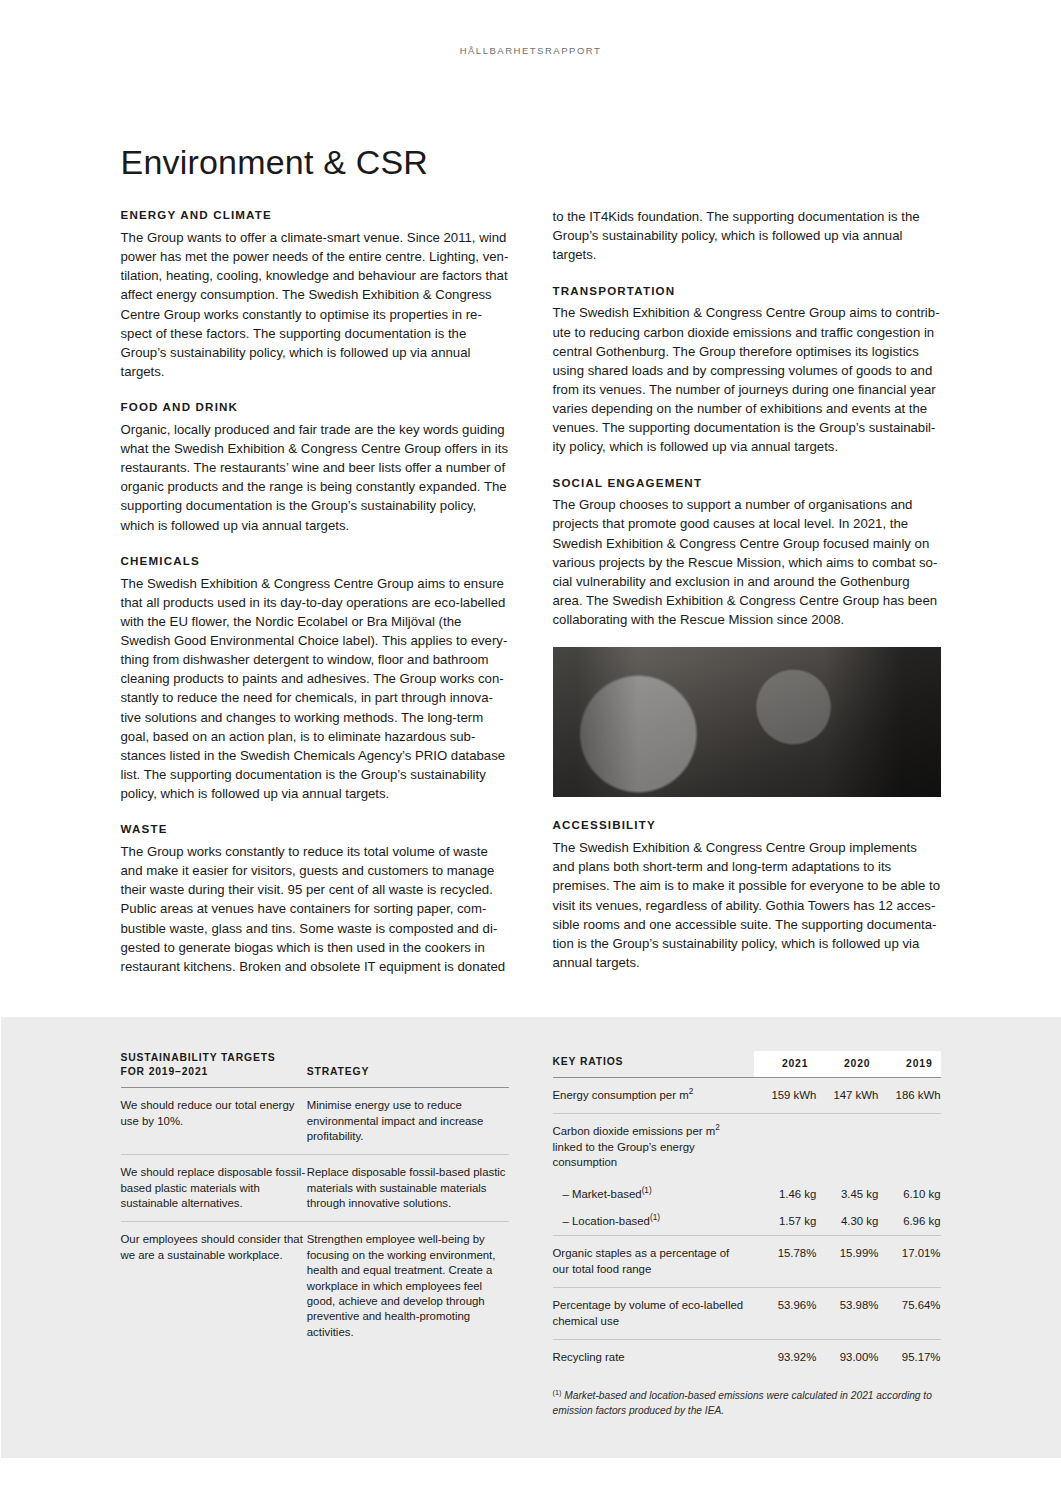Hållbarhetsrapport
Environment & CSR
Energy and climate
The Group wants to offer a climate-smart venue. Since 2011, wind power has met the power needs of the entire centre. Lighting, ventilation, heating, cooling, knowledge and behaviour are factors that affect energy consumption. The Swedish Exhibition & Congress Centre Group works constantly to optimise its properties in respect of these factors. The supporting documentation is the Group’s sustainability policy, which is followed up via annual targets.
Food and drink
Organic, locally produced and fair trade are the key words guiding what the Swedish Exhibition & Congress Centre Group offers in its restaurants. The restaurants’ wine and beer lists offer a number of organic products and the range is being constantly expanded. The supporting documentation is the Group’s sustainability policy, which is followed up via annual targets.
Chemicals
The Swedish Exhibition & Congress Centre Group aims to ensure that all products used in its day-to-day operations are eco-labelled with the EU flower, the Nordic Ecolabel or Bra Miljöval (the Swedish Good Environmental Choice label). This applies to everything from dishwasher detergent to window, floor and bathroom cleaning products to paints and adhesives. The Group works constantly to reduce the need for chemicals, in part through innovative solutions and changes to working methods. The long-term goal, based on an action plan, is to eliminate hazardous substances listed in the Swedish Chemicals Agency’s PRIO database list. The supporting documentation is the Group’s sustainability policy, which is followed up via annual targets.
Waste
The Group works constantly to reduce its total volume of waste and make it easier for visitors, guests and customers to manage their waste during their visit. 95 per cent of all waste is recycled. Public areas at venues have containers for sorting paper, combustible waste, glass and tins. Some waste is composted and digested to generate biogas which is then used in the cookers in restaurant kitchens. Broken and obsolete IT equipment is donated to the IT4Kids foundation. The supporting documentation is the Group’s sustainability policy, which is followed up via annual targets.
Transportation
The Swedish Exhibition & Congress Centre Group aims to contribute to reducing carbon dioxide emissions and traffic congestion in central Gothenburg. The Group therefore optimises its logistics using shared loads and by compressing volumes of goods to and from its venues. The number of journeys during one financial year varies depending on the number of exhibitions and events at the venues. The supporting documentation is the Group’s sustainability policy, which is followed up via annual targets.
Social engagement
The Group chooses to support a number of organisations and projects that promote good causes at local level. In 2021, the Swedish Exhibition & Congress Centre Group focused mainly on various projects by the Rescue Mission, which aims to combat social vulnerability and exclusion in and around the Gothenburg area. The Swedish Exhibition & Congress Centre Group has been collaborating with the Rescue Mission since 2008.
Accessibility
The Swedish Exhibition & Congress Centre Group implements and plans both short-term and long-term adaptations to its premises. The aim is to make it possible for everyone to be able to visit its venues, regardless of ability. Gothia Towers has 12 accessible rooms and one accessible suite. The supporting documentation is the Group’s sustainability policy, which is followed up via annual targets.
| Sustainability targets for 2019–2021 | Strategy |
| --- | --- |
| We should reduce our total energy use by 10%. | Minimise energy use to reduce environmental impact and increase profitability. |
| We should replace disposable fossil-based plastic materials with sustainable alternatives. | Replace disposable fossil-based plastic materials with sustainable materials through innovative solutions. |
| Our employees should consider that we are a sustainable workplace. | Strengthen employee well-being by focusing on the working environment, health and equal treatment. Create a workplace in which employees feel good, achieve and develop through preventive and health-promoting activities. |
| Key ratios | 2021 | 2020 | 2019 |
| --- | --- | --- | --- |
| Energy consumption per m 2 | 159 kWh | 147 kWh | 186 kWh |
| Carbon dioxide emissions per m 2 linked to the Group’s energy consumption | | | |
| – Market-based (1) | 1.46 kg | 3.45 kg | 6.10 kg |
| – Location-based (1) | 1.57 kg | 4.30 kg | 6.96 kg |
| Organic staples as a percentage of our total food range | 15.78% | 15.99% | 17.01% |
| Percentage by volume of eco-labelled chemical use | 53.96% | 53.98% | 75.64% |
| Recycling rate | 93.92% | 93.00% | 95.17% |
(1) Market-based and location-based emissions were calculated in 2021 according to emission factors produced by the IEA.